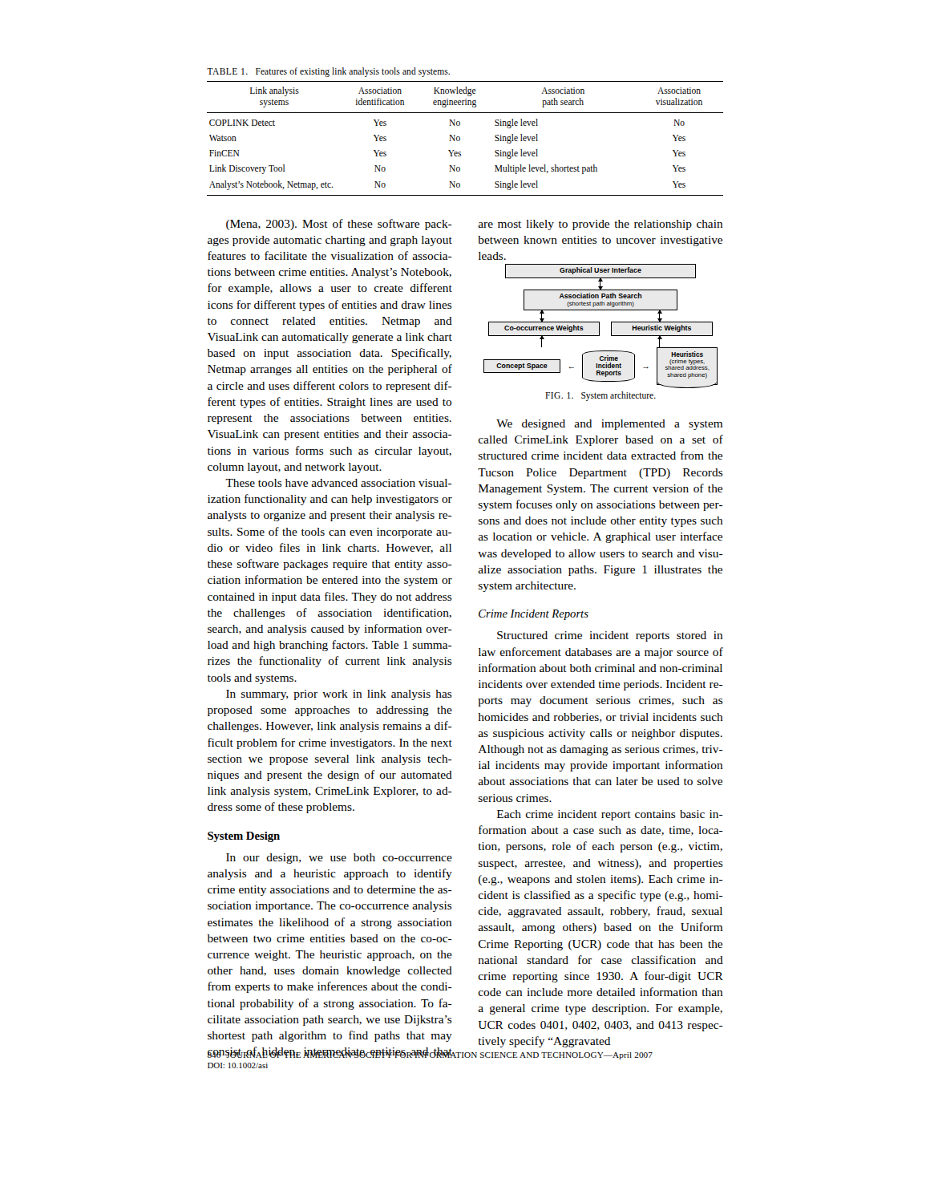Table 1. Features of existing link analysis tools and systems.
| Link analysis systems | Association identification | Knowledge engineering | Association path search | Association visualization |
| --- | --- | --- | --- | --- |
| COPLINK Detect | Yes | No | Single level | No |
| Watson | Yes | No | Single level | Yes |
| FinCEN | Yes | Yes | Single level | Yes |
| Link Discovery Tool | No | No | Multiple level, shortest path | Yes |
| Analyst’s Notebook, Netmap, etc. | No | No | Single level | Yes |
(Mena, 2003). Most of these software packages provide automatic charting and graph layout features to facilitate the visualization of associations between crime entities. Analyst’s Notebook, for example, allows a user to create different icons for different types of entities and draw lines to connect related entities. Netmap and VisuaLink can automatically generate a link chart based on input association data. Specifically, Netmap arranges all entities on the peripheral of a circle and uses different colors to represent different types of entities. Straight lines are used to represent the associations between entities. VisuaLink can present entities and their associations in various forms such as circular layout, column layout, and network layout.
These tools have advanced association visualization functionality and can help investigators or analysts to organize and present their analysis results. Some of the tools can even incorporate audio or video files in link charts. However, all these software packages require that entity association information be entered into the system or contained in input data files. They do not address the challenges of association identification, search, and analysis caused by information overload and high branching factors. Table 1 summarizes the functionality of current link analysis tools and systems.
In summary, prior work in link analysis has proposed some approaches to addressing the challenges. However, link analysis remains a difficult problem for crime investigators. In the next section we propose several link analysis techniques and present the design of our automated link analysis system, CrimeLink Explorer, to address some of these problems.
System Design
In our design, we use both co-occurrence analysis and a heuristic approach to identify crime entity associations and to determine the association importance. The co-occurrence analysis estimates the likelihood of a strong association between two crime entities based on the co-occurrence weight. The heuristic approach, on the other hand, uses domain knowledge collected from experts to make inferences about the conditional probability of a strong association. To facilitate association path search, we use Dijkstra’s shortest path algorithm to find paths that may consist of hidden, intermediate entities and that are most likely to provide the relationship chain between known entities to uncover investigative leads.
Graphical User Interface
Association Path Search (shortest path algorithm)
Co-occurrence Weights
Heuristic Weights
Concept Space
←
Crime
Incident
Reports
→
Heuristics (crime types,
shared address,
shared phone)
Fig. 1. System architecture.
We designed and implemented a system called CrimeLink Explorer based on a set of structured crime incident data extracted from the Tucson Police Department (TPD) Records Management System. The current version of the system focuses only on associations between persons and does not include other entity types such as location or vehicle. A graphical user interface was developed to allow users to search and visualize association paths. Figure 1 illustrates the system architecture.
Crime Incident Reports
Structured crime incident reports stored in law enforcement databases are a major source of information about both criminal and non-criminal incidents over extended time periods. Incident reports may document serious crimes, such as homicides and robberies, or trivial incidents such as suspicious activity calls or neighbor disputes. Although not as damaging as serious crimes, trivial incidents may provide important information about associations that can later be used to solve serious crimes.
Each crime incident report contains basic information about a case such as date, time, location, persons, role of each person (e.g., victim, suspect, arrestee, and witness), and properties (e.g., weapons and stolen items). Each crime incident is classified as a specific type (e.g., homicide, aggravated assault, robbery, fraud, sexual assault, among others) based on the Uniform Crime Reporting (UCR) code that has been the national standard for case classification and crime reporting since 1930. A four-digit UCR code can include more detailed information than a general crime type description. For example, UCR codes 0401, 0402, 0403, and 0413 respectively specify “Aggravated
846 JOURNAL OF THE AMERICAN SOCIETY FOR INFORMATION SCIENCE AND TECHNOLOGY—April 2007
DOI: 10.1002/asi